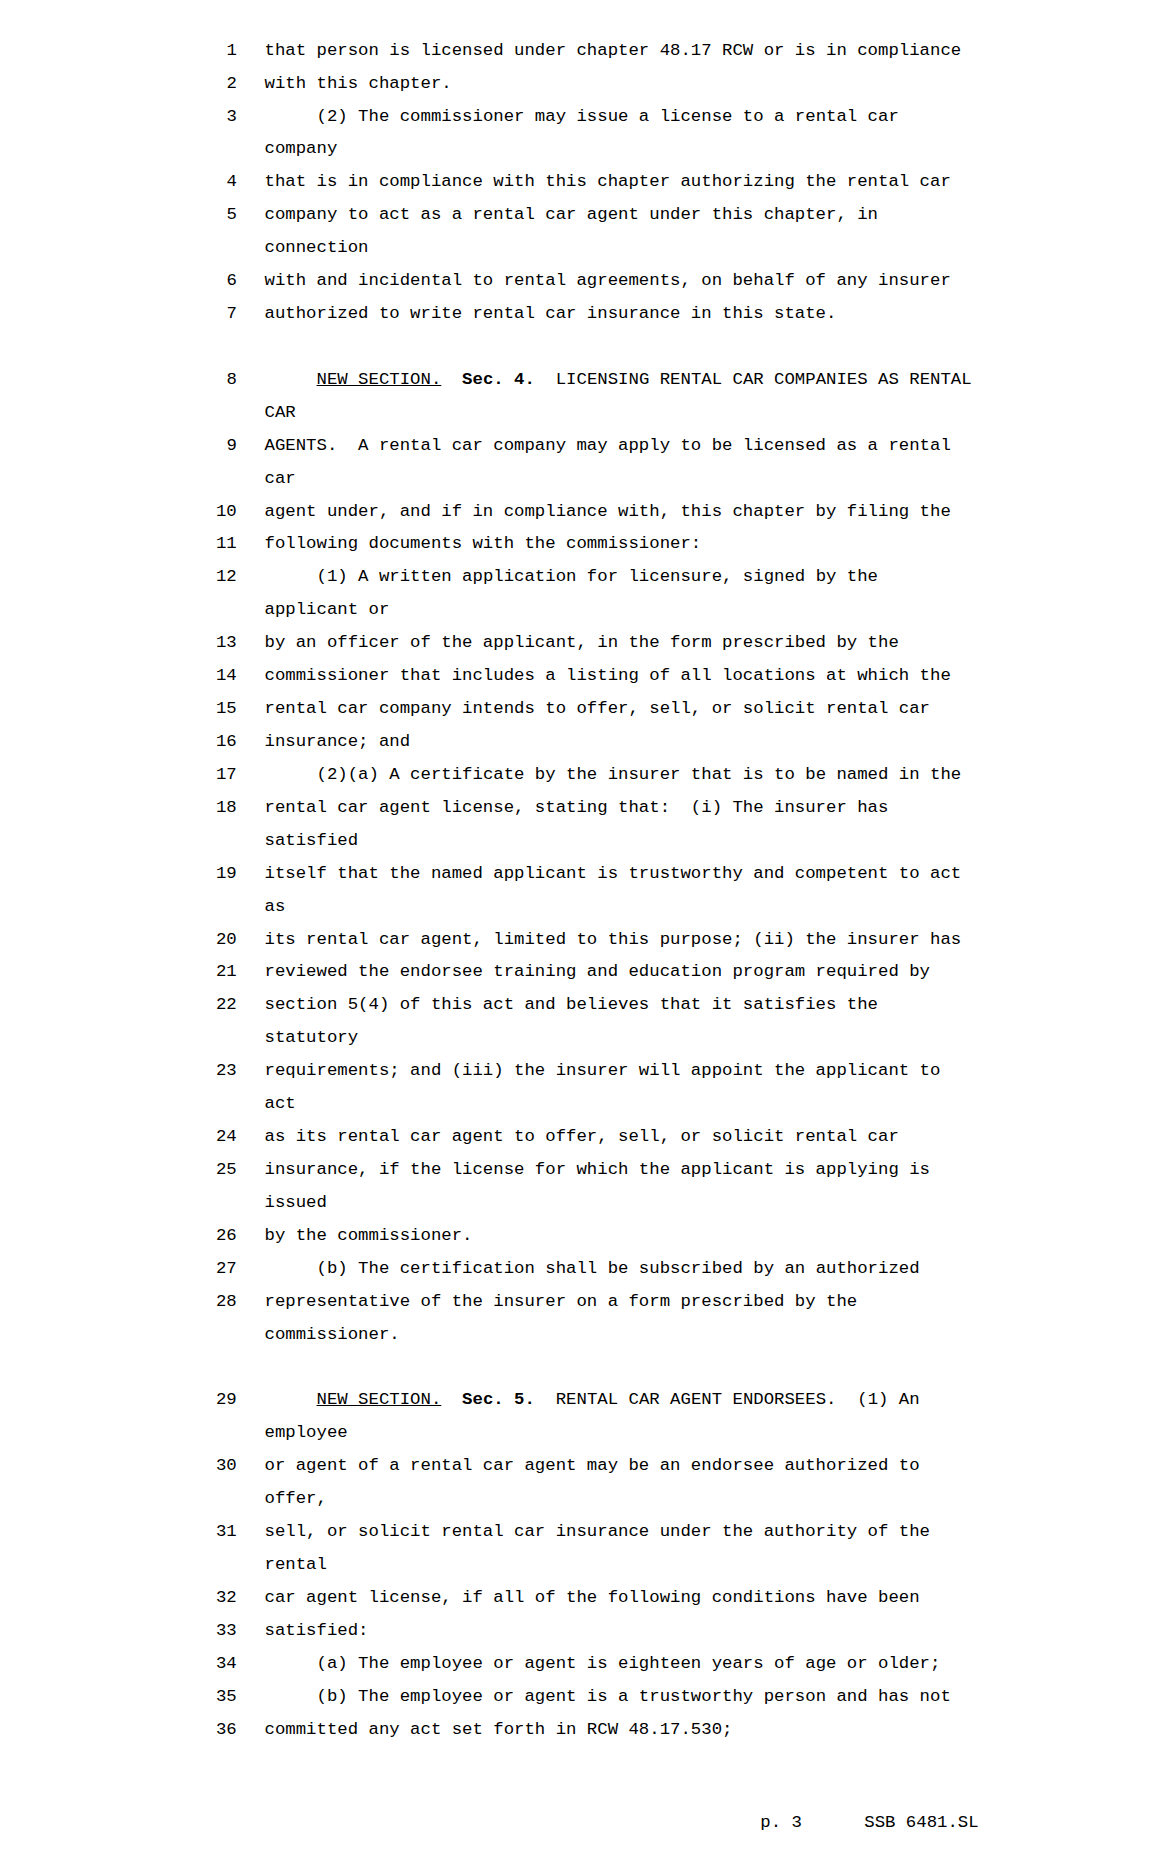1 that person is licensed under chapter 48.17 RCW or is in compliance
2 with this chapter.
3 (2) The commissioner may issue a license to a rental car company
4 that is in compliance with this chapter authorizing the rental car
5 company to act as a rental car agent under this chapter, in connection
6 with and incidental to rental agreements, on behalf of any insurer
7 authorized to write rental car insurance in this state.
8 NEW SECTION. Sec. 4. LICENSING RENTAL CAR COMPANIES AS RENTAL CAR
9 AGENTS. A rental car company may apply to be licensed as a rental car
10 agent under, and if in compliance with, this chapter by filing the
11 following documents with the commissioner:
12 (1) A written application for licensure, signed by the applicant or
13 by an officer of the applicant, in the form prescribed by the
14 commissioner that includes a listing of all locations at which the
15 rental car company intends to offer, sell, or solicit rental car
16 insurance; and
17 (2)(a) A certificate by the insurer that is to be named in the
18 rental car agent license, stating that: (i) The insurer has satisfied
19 itself that the named applicant is trustworthy and competent to act as
20 its rental car agent, limited to this purpose; (ii) the insurer has
21 reviewed the endorsee training and education program required by
22 section 5(4) of this act and believes that it satisfies the statutory
23 requirements; and (iii) the insurer will appoint the applicant to act
24 as its rental car agent to offer, sell, or solicit rental car
25 insurance, if the license for which the applicant is applying is issued
26 by the commissioner.
27 (b) The certification shall be subscribed by an authorized
28 representative of the insurer on a form prescribed by the commissioner.
29 NEW SECTION. Sec. 5. RENTAL CAR AGENT ENDORSEES. (1) An employee
30 or agent of a rental car agent may be an endorsee authorized to offer,
31 sell, or solicit rental car insurance under the authority of the rental
32 car agent license, if all of the following conditions have been
33 satisfied:
34 (a) The employee or agent is eighteen years of age or older;
35 (b) The employee or agent is a trustworthy person and has not
36 committed any act set forth in RCW 48.17.530;
p. 3 SSB 6481.SL